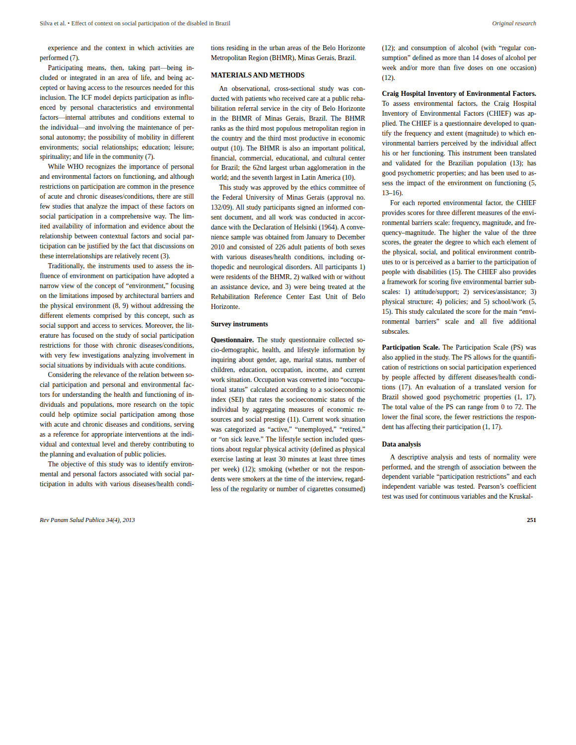Silva et al. • Effect of context on social participation of the disabled in Brazil
Original research
experience and the context in which activities are performed (7).
Participating means, then, taking part—being included or integrated in an area of life, and being accepted or having access to the resources needed for this inclusion. The ICF model depicts participation as influenced by personal characteristics and environmental factors—internal attributes and conditions external to the individual—and involving the maintenance of personal autonomy; the possibility of mobility in different environments; social relationships; education; leisure; spirituality; and life in the community (7).
While WHO recognizes the importance of personal and environmental factors on functioning, and although restrictions on participation are common in the presence of acute and chronic diseases/conditions, there are still few studies that analyze the impact of these factors on social participation in a comprehensive way. The limited availability of information and evidence about the relationship between contextual factors and social participation can be justified by the fact that discussions on these interrelationships are relatively recent (3).
Traditionally, the instruments used to assess the influence of environment on participation have adopted a narrow view of the concept of “environment,” focusing on the limitations imposed by architectural barriers and the physical environment (8, 9) without addressing the different elements comprised by this concept, such as social support and access to services. Moreover, the literature has focused on the study of social participation restrictions for those with chronic diseases/conditions, with very few investigations analyzing involvement in social situations by individuals with acute conditions.
Considering the relevance of the relation between social participation and personal and environmental factors for understanding the health and functioning of individuals and populations, more research on the topic could help optimize social participation among those with acute and chronic diseases and conditions, serving as a reference for appropriate interventions at the individual and contextual level and thereby contributing to the planning and evaluation of public policies.
The objective of this study was to identify environmental and personal factors associated with social participation in adults with various diseases/health conditions residing in the urban areas of the Belo Horizonte Metropolitan Region (BHMR), Minas Gerais, Brazil.
Materials and methods
An observational, cross-sectional study was conducted with patients who received care at a public rehabilitation referral service in the city of Belo Horizonte in the BHMR of Minas Gerais, Brazil. The BHMR ranks as the third most populous metropolitan region in the country and the third most productive in economic output (10). The BHMR is also an important political, financial, commercial, educational, and cultural center for Brazil; the 62nd largest urban agglomeration in the world; and the seventh largest in Latin America (10).
This study was approved by the ethics committee of the Federal University of Minas Gerais (approval no. 132/09). All study participants signed an informed consent document, and all work was conducted in accordance with the Declaration of Helsinki (1964). A convenience sample was obtained from January to December 2010 and consisted of 226 adult patients of both sexes with various diseases/health conditions, including orthopedic and neurological disorders. All participants 1) were residents of the BHMR, 2) walked with or without an assistance device, and 3) were being treated at the Rehabilitation Reference Center East Unit of Belo Horizonte.
Survey instruments
Questionnaire. The study questionnaire collected socio-demographic, health, and lifestyle information by inquiring about gender, age, marital status, number of children, education, occupation, income, and current work situation. Occupation was converted into “occupational status” calculated according to a socioeconomic index (SEI) that rates the socioeconomic status of the individual by aggregating measures of economic resources and social prestige (11). Current work situation was categorized as “active,” “unemployed,” “retired,” or “on sick leave.” The lifestyle section included questions about regular physical activity (defined as physical exercise lasting at least 30 minutes at least three times per week) (12); smoking (whether or not the respondents were smokers at the time of the interview, regardless of the regularity or number of cigarettes consumed) (12); and consumption of alcohol (with “regular consumption” defined as more than 14 doses of alcohol per week and/or more than five doses on one occasion) (12).
Craig Hospital Inventory of Environmental Factors. To assess environmental factors, the Craig Hospital Inventory of Environmental Factors (CHIEF) was applied. The CHIEF is a questionnaire developed to quantify the frequency and extent (magnitude) to which environmental barriers perceived by the individual affect his or her functioning. This instrument been translated and validated for the Brazilian population (13); has good psychometric properties; and has been used to assess the impact of the environment on functioning (5, 13–16).
For each reported environmental factor, the CHIEF provides scores for three different measures of the environmental barriers scale: frequency, magnitude, and frequency–magnitude. The higher the value of the three scores, the greater the degree to which each element of the physical, social, and political environment contributes to or is perceived as a barrier to the participation of people with disabilities (15). The CHIEF also provides a framework for scoring five environmental barrier subscales: 1) attitude/support; 2) services/assistance; 3) physical structure; 4) policies; and 5) school/work (5, 15). This study calculated the score for the main “environmental barriers” scale and all five additional subscales.
Participation Scale. The Participation Scale (PS) was also applied in the study. The PS allows for the quantification of restrictions on social participation experienced by people affected by different diseases/health conditions (17). An evaluation of a translated version for Brazil showed good psychometric properties (1, 17). The total value of the PS can range from 0 to 72. The lower the final score, the fewer restrictions the respondent has affecting their participation (1, 17).
Data analysis
A descriptive analysis and tests of normality were performed, and the strength of association between the dependent variable “participation restrictions” and each independent variable was tested. Pearson’s coefficient test was used for continuous variables and the Kruskal-
Rev Panam Salud Publica 34(4), 2013
251